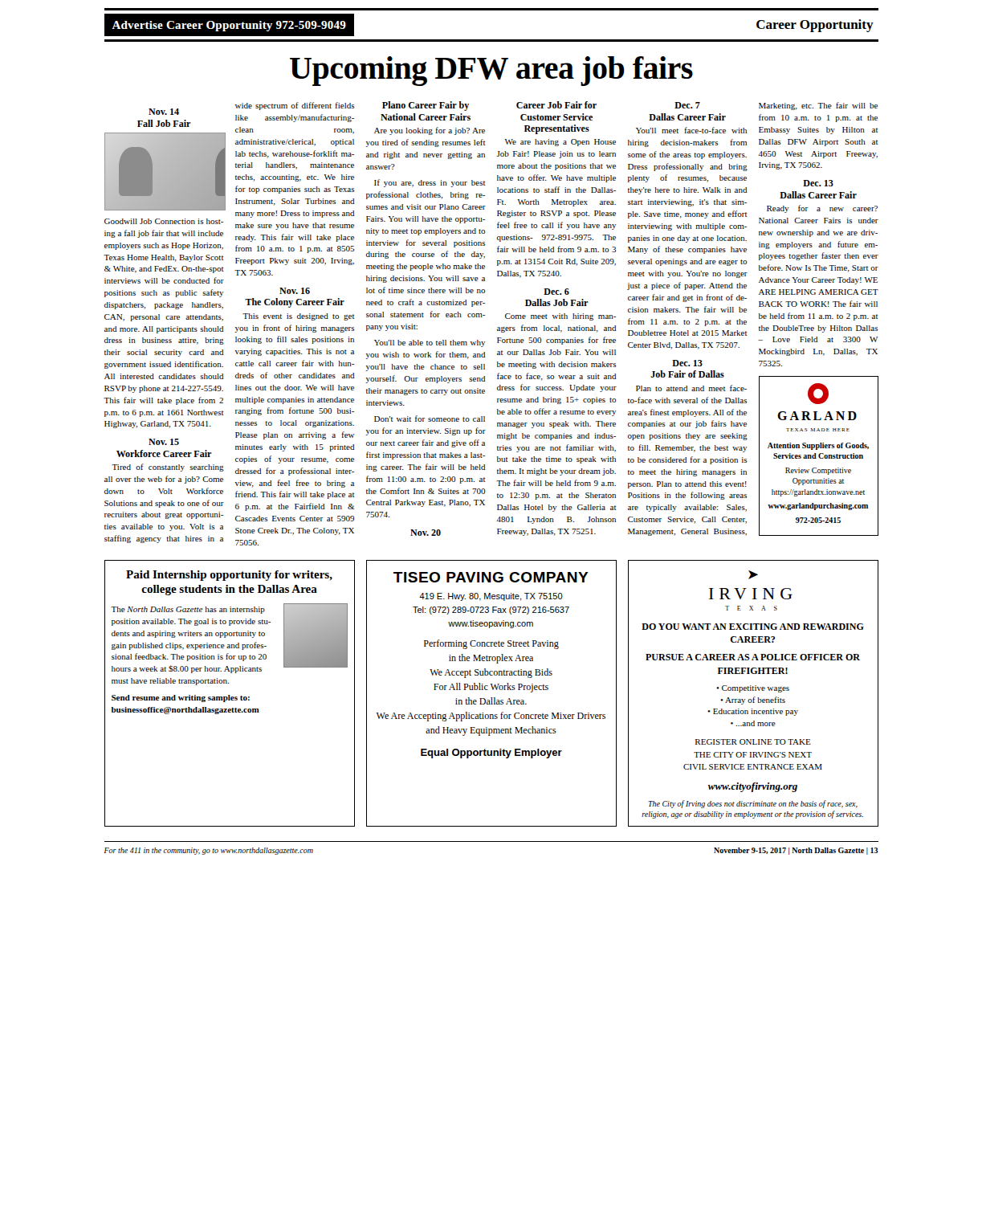Advertise Career Opportunity 972-509-9049
Career Opportunity
Upcoming DFW area job fairs
Nov. 14 Fall Job Fair
Goodwill Job Connection is hosting a fall job fair that will include employers such as Hope Horizon, Texas Home Health, Baylor Scott & White, and FedEx. On-the-spot interviews will be conducted for positions such as public safety dispatchers, package handlers, CAN, personal care attendants, and more. All participants should dress in business attire, bring their social security card and government issued identification. All interested candidates should RSVP by phone at 214-227-5549. This fair will take place from 2 p.m. to 6 p.m. at 1661 Northwest Highway, Garland, TX 75041.
Nov. 15 Workforce Career Fair
Tired of constantly searching all over the web for a job? Come down to Volt Workforce Solutions and speak to one of our recruiters about great opportunities available to you. Volt is a staffing agency that hires in a wide spectrum of different fields like assembly/manufacturing-clean room, administrative/clerical, optical lab techs, warehouse-forklift material handlers, maintenance techs, accounting, etc. We hire for top companies such as Texas Instrument, Solar Turbines and many more! Dress to impress and make sure you have that resume ready. This fair will take place from 10 a.m. to 1 p.m. at 8505 Freeport Pkwy suit 200, Irving, TX 75063.
Nov. 16 The Colony Career Fair
This event is designed to get you in front of hiring managers looking to fill sales positions in varying capacities. This is not a cattle call career fair with hundreds of other candidates and lines out the door. We will have multiple companies in attendance ranging from fortune 500 businesses to local organizations. Please plan on arriving a few minutes early with 15 printed copies of your resume, come dressed for a professional interview, and feel free to bring a friend. This fair will take place at 6 p.m. at the Fairfield Inn & Cascades Events Center at 5909 Stone Creek Dr., The Colony, TX 75056.
Plano Career Fair by National Career Fairs
Are you looking for a job? Are you tired of sending resumes left and right and never getting an answer?
If you are, dress in your best professional clothes, bring resumes and visit our Plano Career Fairs. You will have the opportunity to meet top employers and to interview for several positions during the course of the day, meeting the people who make the hiring decisions. You will save a lot of time since there will be no need to craft a customized personal statement for each company you visit:
You'll be able to tell them why you wish to work for them, and you'll have the chance to sell yourself. Our employers send their managers to carry out onsite interviews.
Don't wait for someone to call you for an interview. Sign up for our next career fair and give off a first impression that makes a lasting career. The fair will be held from 11:00 a.m. to 2:00 p.m. at the Comfort Inn & Suites at 700 Central Parkway East, Plano, TX 75074.
Nov. 20 Career Job Fair for Customer Service Representatives
We are having a Open House Job Fair! Please join us to learn more about the positions that we have to offer. We have multiple locations to staff in the Dallas- Ft. Worth Metroplex area. Register to RSVP a spot. Please feel free to call if you have any questions- 972-891-9975. The fair will be held from 9 a.m. to 3 p.m. at 13154 Coit Rd, Suite 209, Dallas, TX 75240.
Dec. 6 Dallas Job Fair
Come meet with hiring managers from local, national, and Fortune 500 companies for free at our Dallas Job Fair. You will be meeting with decision makers face to face, so wear a suit and dress for success. Update your resume and bring 15+ copies to be able to offer a resume to every manager you speak with. There might be companies and industries you are not familiar with, but take the time to speak with them. It might be your dream job. The fair will be held from 9 a.m. to 12:30 p.m. at the Sheraton Dallas Hotel by the Galleria at 4801 Lyndon B. Johnson Freeway, Dallas, TX 75251.
Dec. 7 Dallas Career Fair
You'll meet face-to-face with hiring decision-makers from some of the areas top employers. Dress professionally and bring plenty of resumes, because they're here to hire. Walk in and start interviewing, it's that simple. Save time, money and effort interviewing with multiple companies in one day at one location. Many of these companies have several openings and are eager to meet with you. You're no longer just a piece of paper. Attend the career fair and get in front of decision makers. The fair will be from 11 a.m. to 2 p.m. at the Doubletree Hotel at 2015 Market Center Blvd, Dallas, TX 75207.
Dec. 13 Job Fair of Dallas
Plan to attend and meet face-to-face with several of the Dallas area's finest employers. All of the companies at our job fairs have open positions they are seeking to fill. Remember, the best way to be considered for a position is to meet the hiring managers in person. Plan to attend this event! Positions in the following areas are typically available: Sales, Customer Service, Call Center, Management, General Business, Marketing, etc. The fair will be from 10 a.m. to 1 p.m. at the Embassy Suites by Hilton at Dallas DFW Airport South at 4650 West Airport Freeway, Irving, TX 75062.
Dec. 13 Dallas Career Fair
Ready for a new career? National Career Fairs is under new ownership and we are driving employers and future employees together faster then ever before. Now Is The Time, Start or Advance Your Career Today! WE ARE HELPING AMERICA GET BACK TO WORK! The fair will be held from 11 a.m. to 2 p.m. at the DoubleTree by Hilton Dallas – Love Field at 3300 W Mockingbird Ln, Dallas, TX 75325.
GARLAND
TEXAS MADE HERE
Attention Suppliers of Goods, Services and Construction
Review Competitive Opportunities at
https://garlandtx.ionwave.net
www.garlandpurchasing.com
972-205-2415
Paid Internship opportunity for writers, college students in the Dallas Area
The North Dallas Gazette has an internship position available. The goal is to provide students and aspiring writers an opportunity to gain published clips, experience and professional feedback. The position is for up to 20 hours a week at $8.00 per hour. Applicants must have reliable transportation.
Send resume and writing samples to:
businessoffice@northdallasgazette.com
TISEO PAVING COMPANY
419 E. Hwy. 80, Mesquite, TX 75150
Tel: (972) 289-0723 Fax (972) 216-5637
www.tiseopaving.com
Performing Concrete Street Paving
in the Metroplex Area
We Accept Subcontracting Bids
For All Public Works Projects
in the Dallas Area.
We Are Accepting Applications for Concrete Mixer Drivers and Heavy Equipment Mechanics
Equal Opportunity Employer
➤
IRVING
T E X A S
DO YOU WANT AN EXCITING AND REWARDING CAREER?
PURSUE A CAREER AS A POLICE OFFICER OR FIREFIGHTER!
Competitive wages
Array of benefits
Education incentive pay
...and more
REGISTER ONLINE TO TAKE
THE CITY OF IRVING'S NEXT
CIVIL SERVICE ENTRANCE EXAM
www.cityofirving.org
The City of Irving does not discriminate on the basis of race, sex, religion, age or disability in employment or the provision of services.
For the 411 in the community, go to www.northdallasgazette.com
November 9-15, 2017 | North Dallas Gazette | 13